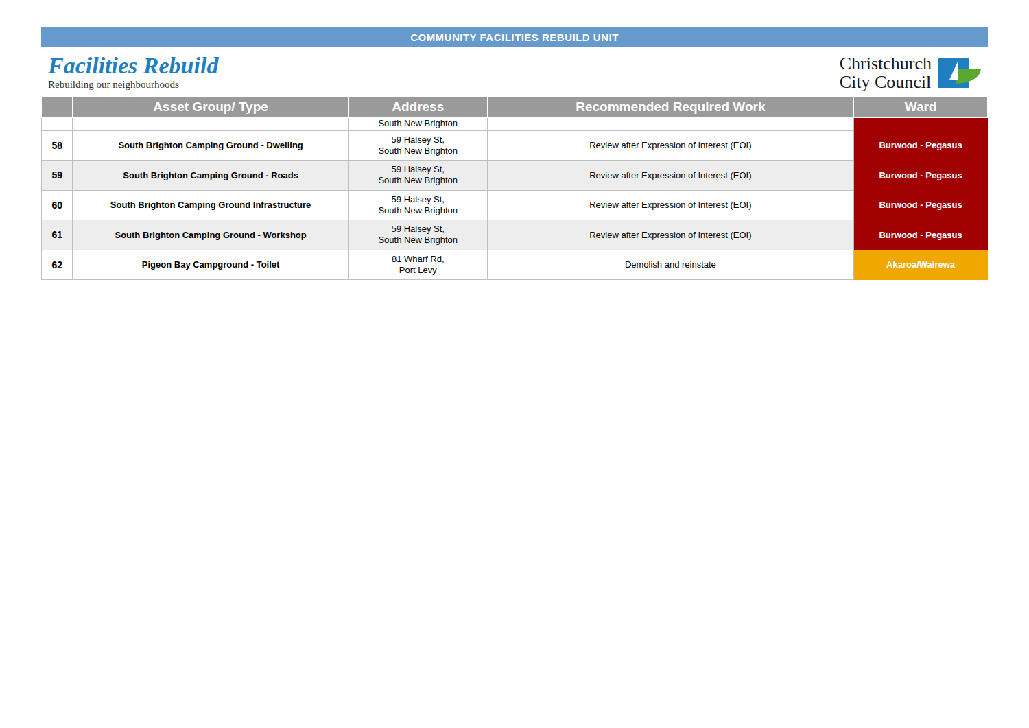COMMUNITY FACILITIES REBUILD UNIT
Facilities Rebuild
Rebuilding our neighbourhoods
Christchurch
City Council
| | Asset Group/ Type | Address | Recommended Required Work | Ward |
| --- | --- | --- | --- | --- |
| | | South New Brighton | | |
| 58 | South Brighton Camping Ground - Dwelling | 59 Halsey St, South New Brighton | Review after Expression of Interest (EOI) | Burwood - Pegasus |
| 59 | South Brighton Camping Ground - Roads | 59 Halsey St, South New Brighton | Review after Expression of Interest (EOI) | Burwood - Pegasus |
| 60 | South Brighton Camping Ground Infrastructure | 59 Halsey St, South New Brighton | Review after Expression of Interest (EOI) | Burwood - Pegasus |
| 61 | South Brighton Camping Ground - Workshop | 59 Halsey St, South New Brighton | Review after Expression of Interest (EOI) | Burwood - Pegasus |
| 62 | Pigeon Bay Campground - Toilet | 81 Wharf Rd, Port Levy | Demolish and reinstate | Akaroa/Wairewa |